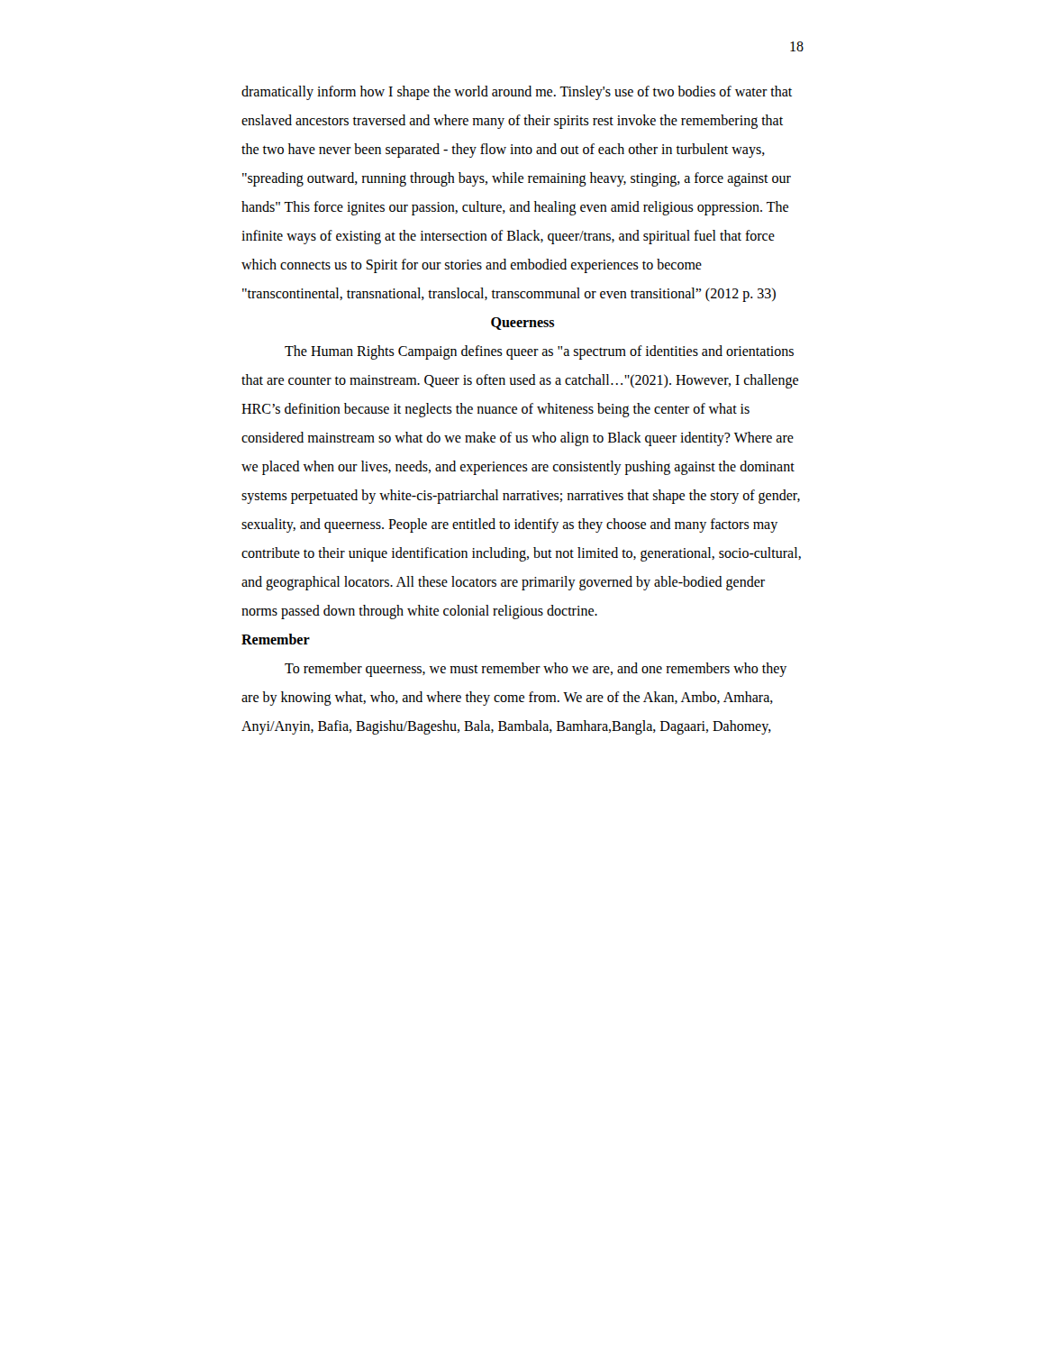18
dramatically inform how I shape the world around me. Tinsley's use of two bodies of water that enslaved ancestors traversed and where many of their spirits rest invoke the remembering that the two have never been separated - they flow into and out of each other in turbulent ways, "spreading outward, running through bays, while remaining heavy, stinging, a force against our hands" This force ignites our passion, culture, and healing even amid religious oppression. The infinite ways of existing at the intersection of Black, queer/trans, and spiritual fuel that force which connects us to Spirit for our stories and embodied experiences to become "transcontinental, transnational, translocal, transcommunal or even transitional” (2012 p. 33)
Queerness
The Human Rights Campaign defines queer as "a spectrum of identities and orientations that are counter to mainstream. Queer is often used as a catchall…"(2021). However, I challenge HRC’s definition because it neglects the nuance of whiteness being the center of what is considered mainstream so what do we make of us who align to Black queer identity? Where are we placed when our lives, needs, and experiences are consistently pushing against the dominant systems perpetuated by white-cis-patriarchal narratives; narratives that shape the story of gender, sexuality, and queerness. People are entitled to identify as they choose and many factors may contribute to their unique identification including, but not limited to, generational, socio-cultural, and geographical locators. All these locators are primarily governed by able-bodied gender norms passed down through white colonial religious doctrine.
Remember
To remember queerness, we must remember who we are, and one remembers who they are by knowing what, who, and where they come from. We are of the Akan, Ambo, Amhara, Anyi/Anyin, Bafia, Bagishu/Bageshu, Bala, Bambala, Bamhara,Bangla, Dagaari, Dahomey,